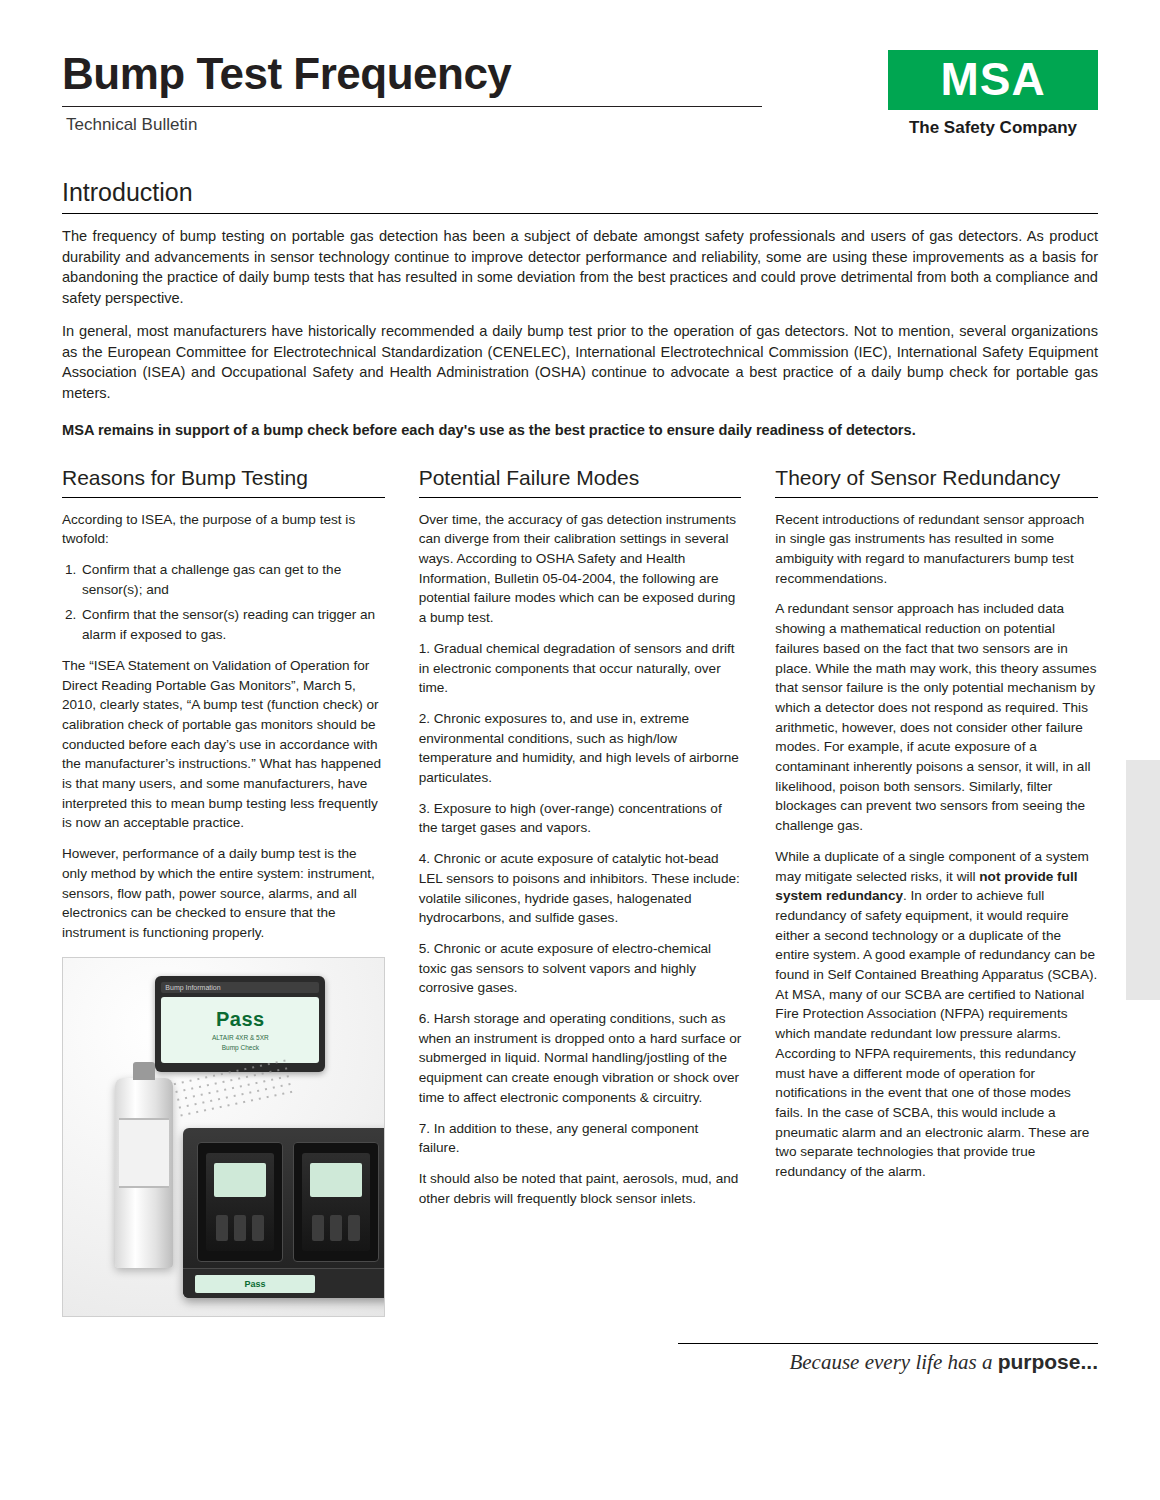Bump Test Frequency
Technical Bulletin
MSA The Safety Company
Introduction
The frequency of bump testing on portable gas detection has been a subject of debate amongst safety professionals and users of gas detectors. As product durability and advancements in sensor technology continue to improve detector performance and reliability, some are using these improvements as a basis for abandoning the practice of daily bump tests that has resulted in some deviation from the best practices and could prove detrimental from both a compliance and safety perspective.
In general, most manufacturers have historically recommended a daily bump test prior to the operation of gas detectors. Not to mention, several organizations as the European Committee for Electrotechnical Standardization (CENELEC), International Electrotechnical Commission (IEC), International Safety Equipment Association (ISEA) and Occupational Safety and Health Administration (OSHA) continue to advocate a best practice of a daily bump check for portable gas meters.
MSA remains in support of a bump check before each day's use as the best practice to ensure daily readiness of detectors.
Reasons for Bump Testing
According to ISEA, the purpose of a bump test is twofold:
Confirm that a challenge gas can get to the sensor(s); and
Confirm that the sensor(s) reading can trigger an alarm if exposed to gas.
The “ISEA Statement on Validation of Operation for Direct Reading Portable Gas Monitors”, March 5, 2010, clearly states, “A bump test (function check) or calibration check of portable gas monitors should be conducted before each day’s use in accordance with the manufacturer’s instructions.” What has happened is that many users, and some manufacturers, have interpreted this to mean bump testing less frequently is now an acceptable practice.
However, performance of a daily bump test is the only method by which the entire system: instrument, sensors, flow path, power source, alarms, and all electronics can be checked to ensure that the instrument is functioning properly.
Bump Information
Pass
ALTAIR 4XR & 5XR
Bump Check
Pass
Potential Failure Modes
Over time, the accuracy of gas detection instruments can diverge from their calibration settings in several ways. According to OSHA Safety and Health Information, Bulletin 05-04-2004, the following are potential failure modes which can be exposed during a bump test.
1. Gradual chemical degradation of sensors and drift in electronic components that occur naturally, over time.
2. Chronic exposures to, and use in, extreme environmental conditions, such as high/low temperature and humidity, and high levels of airborne particulates.
3. Exposure to high (over-range) concentrations of the target gases and vapors.
4. Chronic or acute exposure of catalytic hot-bead LEL sensors to poisons and inhibitors. These include: volatile silicones, hydride gases, halogenated hydrocarbons, and sulfide gases.
5. Chronic or acute exposure of electro-chemical toxic gas sensors to solvent vapors and highly corrosive gases.
6. Harsh storage and operating conditions, such as when an instrument is dropped onto a hard surface or submerged in liquid. Normal handling/jostling of the equipment can create enough vibration or shock over time to affect electronic components & circuitry.
7. In addition to these, any general component failure.
It should also be noted that paint, aerosols, mud, and other debris will frequently block sensor inlets.
Theory of Sensor Redundancy
Recent introductions of redundant sensor approach in single gas instruments has resulted in some ambiguity with regard to manufacturers bump test recommendations.
A redundant sensor approach has included data showing a mathematical reduction on potential failures based on the fact that two sensors are in place. While the math may work, this theory assumes that sensor failure is the only potential mechanism by which a detector does not respond as required. This arithmetic, however, does not consider other failure modes. For example, if acute exposure of a contaminant inherently poisons a sensor, it will, in all likelihood, poison both sensors. Similarly, filter blockages can prevent two sensors from seeing the challenge gas.
While a duplicate of a single component of a system may mitigate selected risks, it will not provide full system redundancy. In order to achieve full redundancy of safety equipment, it would require either a second technology or a duplicate of the entire system. A good example of redundancy can be found in Self Contained Breathing Apparatus (SCBA). At MSA, many of our SCBA are certified to National Fire Protection Association (NFPA) requirements which mandate redundant low pressure alarms. According to NFPA requirements, this redundancy must have a different mode of operation for notifications in the event that one of those modes fails. In the case of SCBA, this would include a pneumatic alarm and an electronic alarm. These are two separate technologies that provide true redundancy of the alarm.
Because every life has a purpose...